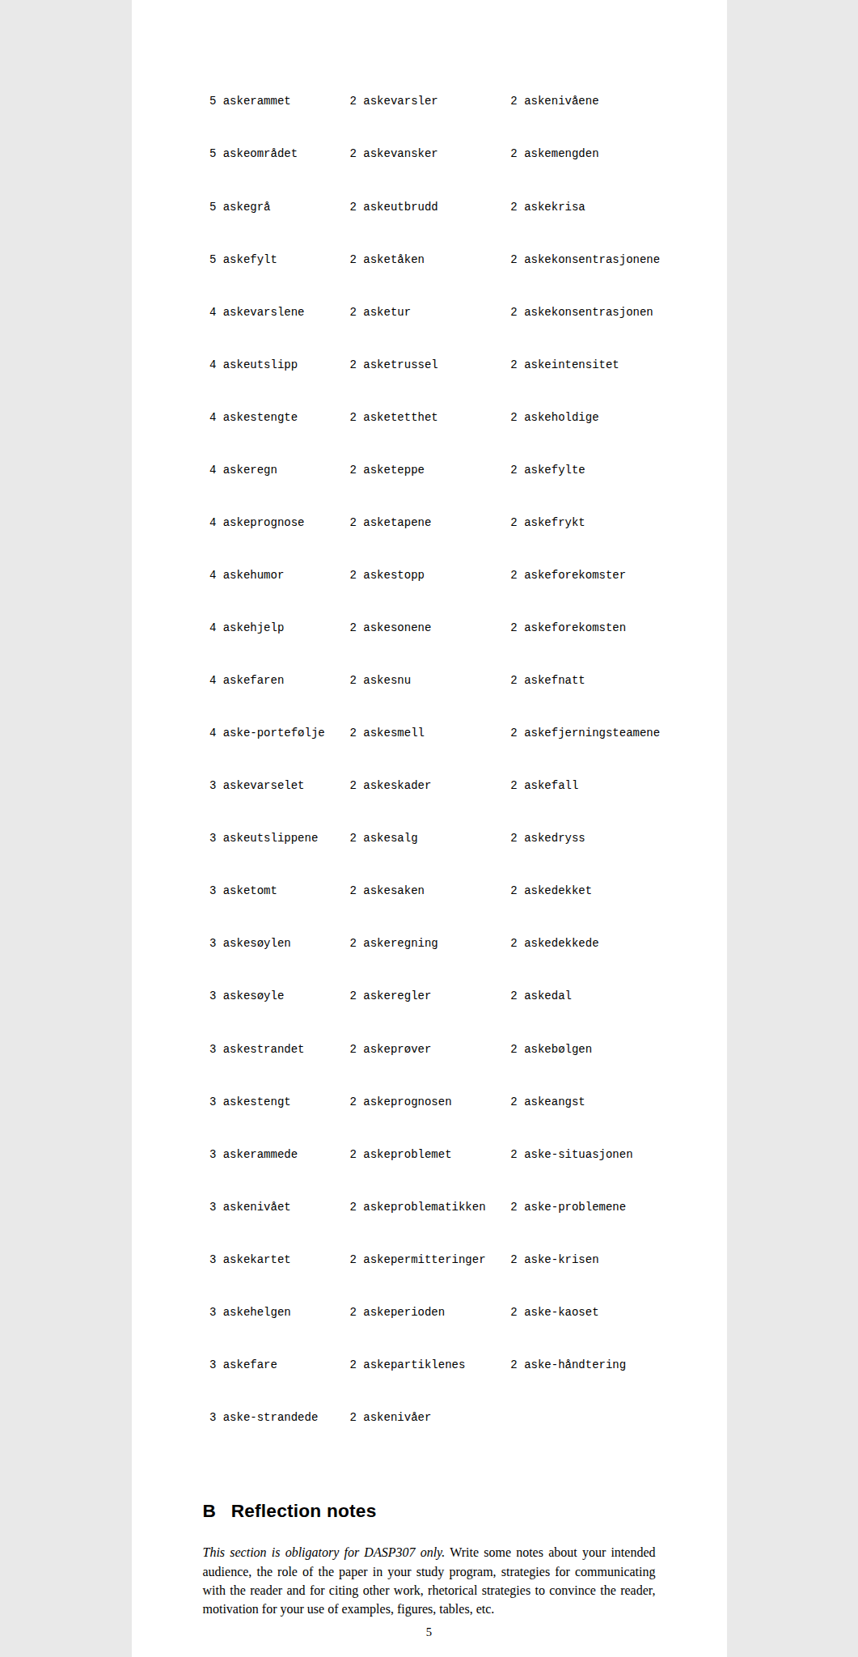5 askerammet
5 askeområdet
5 askegrå
5 askefylt
4 askevarslene
4 askeutslipp
4 askestengte
4 askeregn
4 askeprognose
4 askehumor
4 askehjelp
4 askefaren
4 aske-portefølje
3 askevarselet
3 askeutslippene
3 asketomt
3 askesøylen
3 askesøyle
3 askestrandet
3 askestengt
3 askerammede
3 askenivået
3 askekartet
3 askehelgen
3 askefare
3 aske-strandede
2 askevarsler
2 askevansker
2 askeutbrudd
2 asketåken
2 asketur
2 asketrussel
2 asketetthet
2 asketeppe
2 asketapene
2 askestopp
2 askesonene
2 askesnu
2 askesmell
2 askeskader
2 askesalg
2 askesaken
2 askeregning
2 askeregler
2 askeprøver
2 askeprognosen
2 askeproblemet
2 askeproblematikken
2 askepermitteringer
2 askeperioden
2 askepartiklenes
2 askenivåer
2 askenivåene
2 askemengden
2 askekrisa
2 askekonsentrasjonene
2 askekonsentrasjonen
2 askeintensitet
2 askeholdige
2 askefylte
2 askefrykt
2 askeforekomster
2 askeforekomsten
2 askefnatt
2 askefjerningsteamene
2 askefall
2 askedryss
2 askedekket
2 askedekkede
2 askedal
2 askebølgen
2 askeangst
2 aske-situasjonen
2 aske-problemene
2 aske-krisen
2 aske-kaoset
2 aske-håndtering
BReflection notes
This section is obligatory for DASP307 only. Write some notes about your intended audience, the role of the paper in your study program, strategies for communicating with the reader and for citing other work, rhetorical strategies to convince the reader, motivation for your use of examples, figures, tables, etc.
5